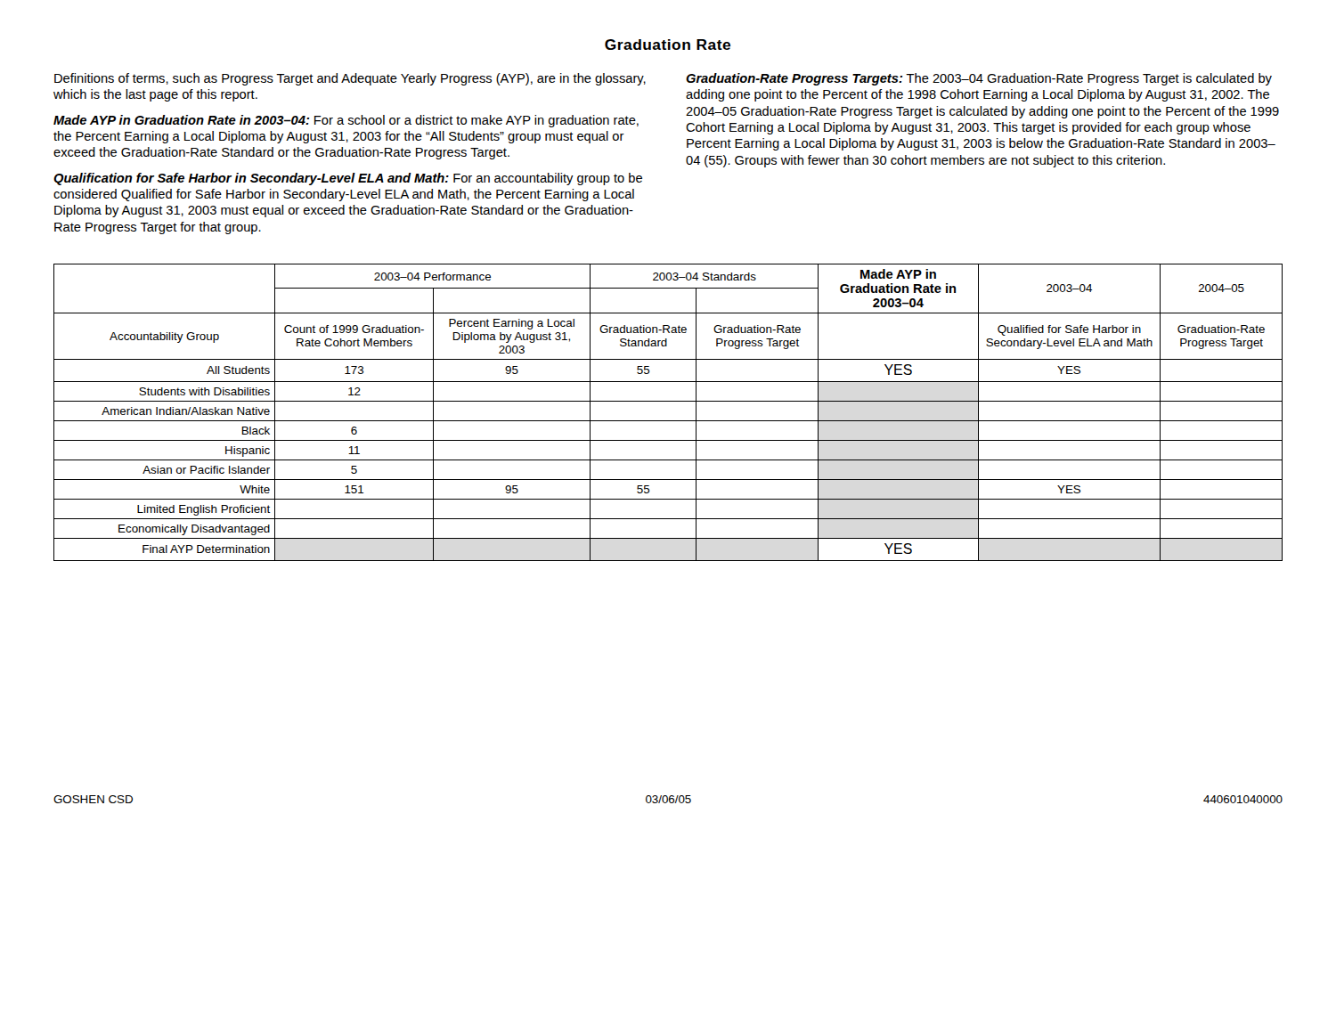Graduation Rate
Definitions of terms, such as Progress Target and Adequate Yearly Progress (AYP), are in the glossary, which is the last page of this report.
Made AYP in Graduation Rate in 2003–04: For a school or a district to make AYP in graduation rate, the Percent Earning a Local Diploma by August 31, 2003 for the “All Students” group must equal or exceed the Graduation-Rate Standard or the Graduation-Rate Progress Target.
Qualification for Safe Harbor in Secondary-Level ELA and Math: For an accountability group to be considered Qualified for Safe Harbor in Secondary-Level ELA and Math, the Percent Earning a Local Diploma by August 31, 2003 must equal or exceed the Graduation-Rate Standard or the Graduation-Rate Progress Target for that group.
Graduation-Rate Progress Targets: The 2003–04 Graduation-Rate Progress Target is calculated by adding one point to the Percent of the 1998 Cohort Earning a Local Diploma by August 31, 2002. The 2004–05 Graduation-Rate Progress Target is calculated by adding one point to the Percent of the 1999 Cohort Earning a Local Diploma by August 31, 2003. This target is provided for each group whose Percent Earning a Local Diploma by August 31, 2003 is below the Graduation-Rate Standard in 2003–04 (55). Groups with fewer than 30 cohort members are not subject to this criterion.
| | 2003–04 Performance | 2003–04 Standards | Made AYP in Graduation Rate in 2003–04 | 2003–04 | 2004–05 |
| --- | --- | --- | --- | --- | --- |
| Accountability Group | Count of 1999 Graduation-Rate Cohort Members | Percent Earning a Local Diploma by August 31, 2003 | Graduation-Rate Standard | Graduation-Rate Progress Target | | Qualified for Safe Harbor in Secondary-Level ELA and Math | Graduation-Rate Progress Target |
| All Students | 173 | 95 | 55 | | YES | YES | |
| Students with Disabilities | 12 | | | | | | |
| American Indian/Alaskan Native | | | | | | | |
| Black | 6 | | | | | | |
| Hispanic | 11 | | | | | | |
| Asian or Pacific Islander | 5 | | | | | | |
| White | 151 | 95 | 55 | | | YES | |
| Limited English Proficient | | | | | | | |
| Economically Disadvantaged | | | | | | | |
| Final AYP Determination | | | | | YES | | |
GOSHEN CSD 03/06/05 440601040000